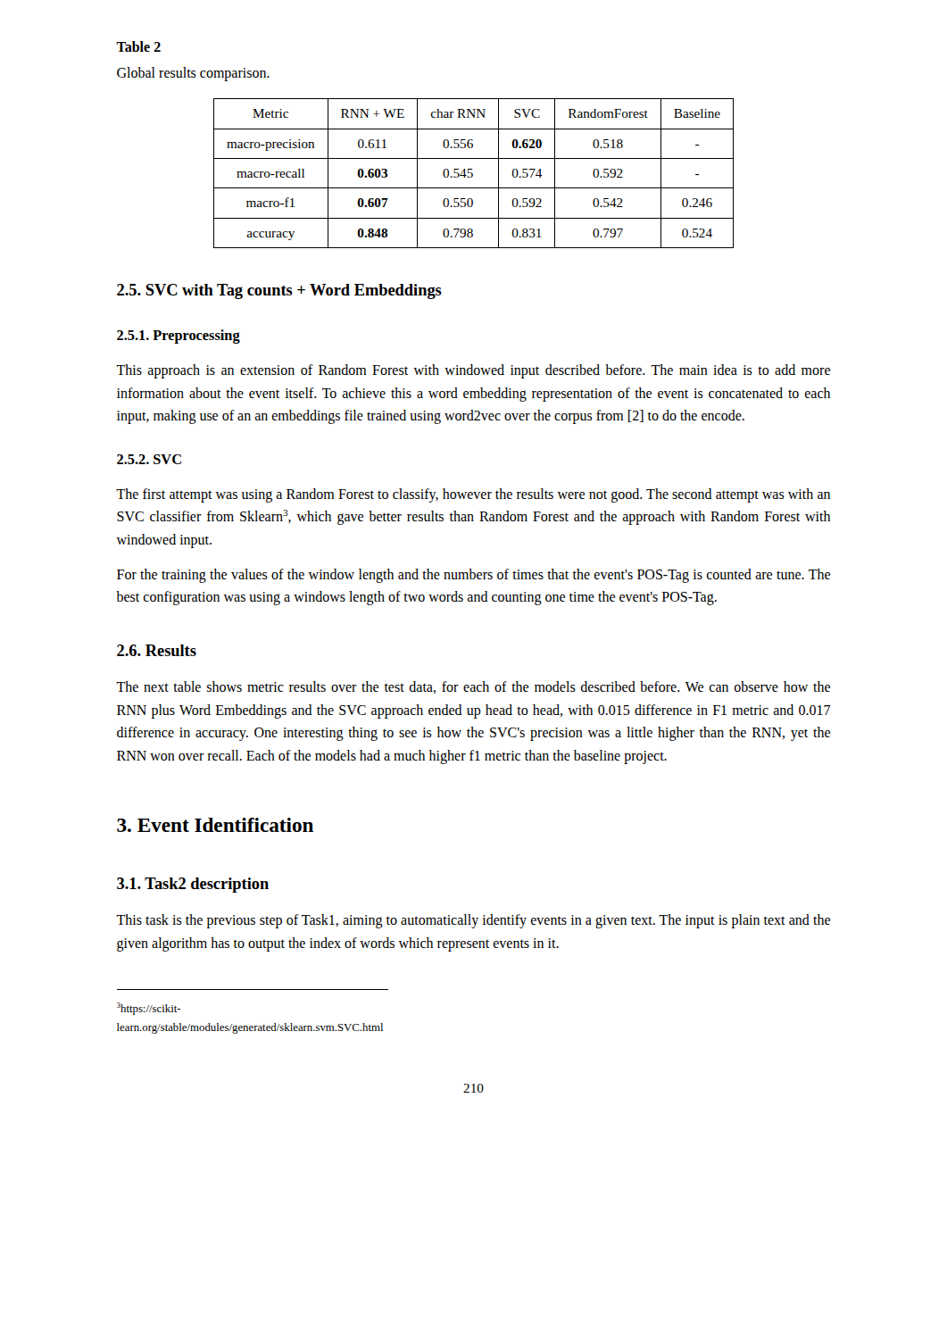Table 2
Global results comparison.
| Metric | RNN + WE | char RNN | SVC | RandomForest | Baseline |
| --- | --- | --- | --- | --- | --- |
| macro-precision | 0.611 | 0.556 | 0.620 | 0.518 | - |
| macro-recall | 0.603 | 0.545 | 0.574 | 0.592 | - |
| macro-f1 | 0.607 | 0.550 | 0.592 | 0.542 | 0.246 |
| accuracy | 0.848 | 0.798 | 0.831 | 0.797 | 0.524 |
2.5. SVC with Tag counts + Word Embeddings
2.5.1. Preprocessing
This approach is an extension of Random Forest with windowed input described before. The main idea is to add more information about the event itself. To achieve this a word embedding representation of the event is concatenated to each input, making use of an an embeddings file trained using word2vec over the corpus from [2] to do the encode.
2.5.2. SVC
The first attempt was using a Random Forest to classify, however the results were not good. The second attempt was with an SVC classifier from Sklearn3, which gave better results than Random Forest and the approach with Random Forest with windowed input.
For the training the values of the window length and the numbers of times that the event's POS-Tag is counted are tune. The best configuration was using a windows length of two words and counting one time the event's POS-Tag.
2.6. Results
The next table shows metric results over the test data, for each of the models described before. We can observe how the RNN plus Word Embeddings and the SVC approach ended up head to head, with 0.015 difference in F1 metric and 0.017 difference in accuracy. One interesting thing to see is how the SVC's precision was a little higher than the RNN, yet the RNN won over recall. Each of the models had a much higher f1 metric than the baseline project.
3. Event Identification
3.1. Task2 description
This task is the previous step of Task1, aiming to automatically identify events in a given text. The input is plain text and the given algorithm has to output the index of words which represent events in it.
3https://scikit-learn.org/stable/modules/generated/sklearn.svm.SVC.html
210